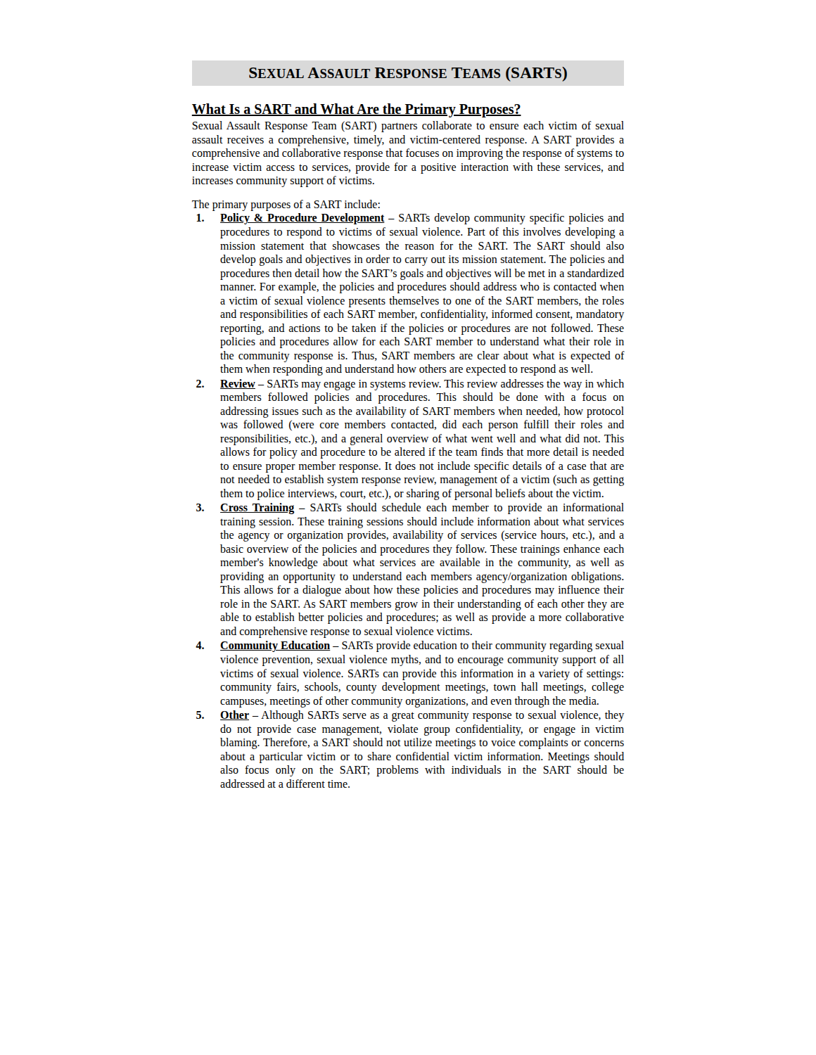SEXUAL ASSAULT RESPONSE TEAMS (SARTS)
What Is a SART and What Are the Primary Purposes?
Sexual Assault Response Team (SART) partners collaborate to ensure each victim of sexual assault receives a comprehensive, timely, and victim-centered response. A SART provides a comprehensive and collaborative response that focuses on improving the response of systems to increase victim access to services, provide for a positive interaction with these services, and increases community support of victims.
The primary purposes of a SART include:
Policy & Procedure Development – SARTs develop community specific policies and procedures to respond to victims of sexual violence. Part of this involves developing a mission statement that showcases the reason for the SART. The SART should also develop goals and objectives in order to carry out its mission statement. The policies and procedures then detail how the SART’s goals and objectives will be met in a standardized manner. For example, the policies and procedures should address who is contacted when a victim of sexual violence presents themselves to one of the SART members, the roles and responsibilities of each SART member, confidentiality, informed consent, mandatory reporting, and actions to be taken if the policies or procedures are not followed. These policies and procedures allow for each SART member to understand what their role in the community response is. Thus, SART members are clear about what is expected of them when responding and understand how others are expected to respond as well.
Review – SARTs may engage in systems review. This review addresses the way in which members followed policies and procedures. This should be done with a focus on addressing issues such as the availability of SART members when needed, how protocol was followed (were core members contacted, did each person fulfill their roles and responsibilities, etc.), and a general overview of what went well and what did not. This allows for policy and procedure to be altered if the team finds that more detail is needed to ensure proper member response. It does not include specific details of a case that are not needed to establish system response review, management of a victim (such as getting them to police interviews, court, etc.), or sharing of personal beliefs about the victim.
Cross Training – SARTs should schedule each member to provide an informational training session. These training sessions should include information about what services the agency or organization provides, availability of services (service hours, etc.), and a basic overview of the policies and procedures they follow. These trainings enhance each member's knowledge about what services are available in the community, as well as providing an opportunity to understand each members agency/organization obligations. This allows for a dialogue about how these policies and procedures may influence their role in the SART. As SART members grow in their understanding of each other they are able to establish better policies and procedures; as well as provide a more collaborative and comprehensive response to sexual violence victims.
Community Education – SARTs provide education to their community regarding sexual violence prevention, sexual violence myths, and to encourage community support of all victims of sexual violence. SARTs can provide this information in a variety of settings: community fairs, schools, county development meetings, town hall meetings, college campuses, meetings of other community organizations, and even through the media.
Other – Although SARTs serve as a great community response to sexual violence, they do not provide case management, violate group confidentiality, or engage in victim blaming. Therefore, a SART should not utilize meetings to voice complaints or concerns about a particular victim or to share confidential victim information. Meetings should also focus only on the SART; problems with individuals in the SART should be addressed at a different time.